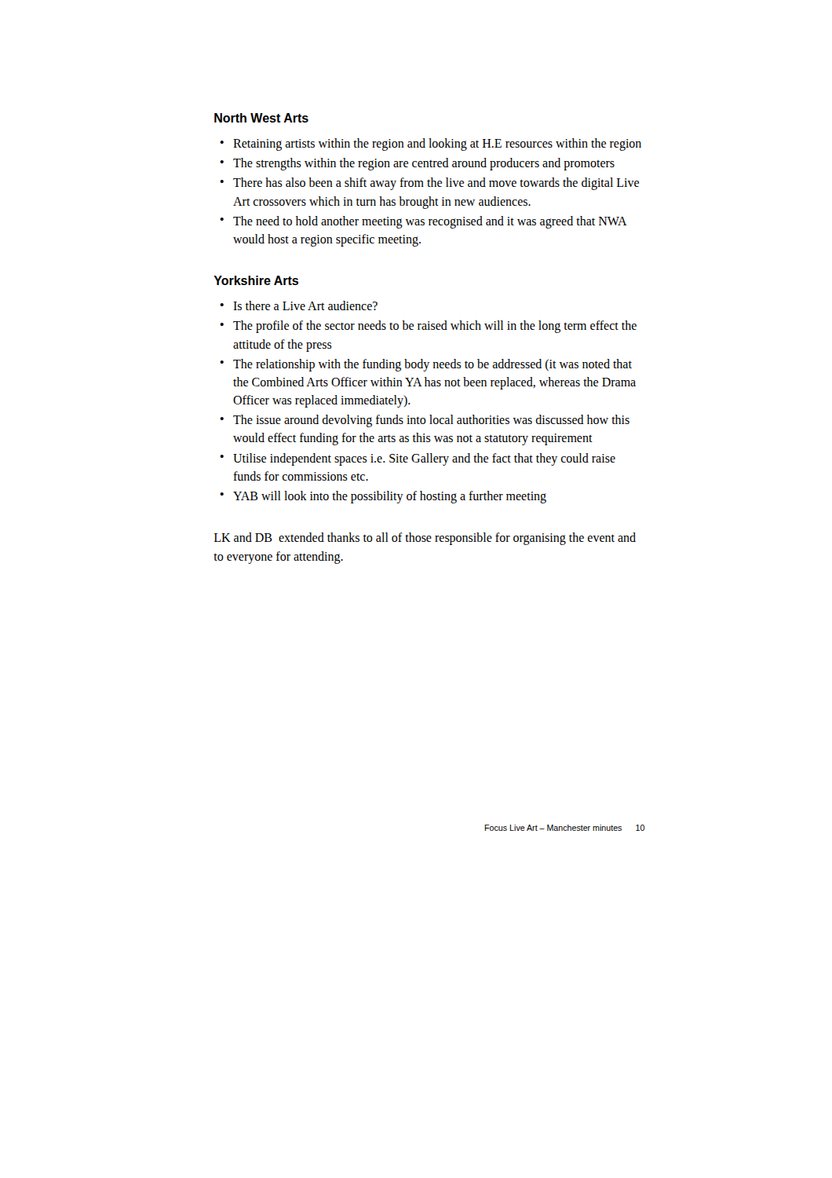North West Arts
Retaining artists within the region and looking at H.E resources within the region
The strengths within the region are centred around producers and promoters
There has also been a shift away from the live and move towards the digital Live Art crossovers which in turn has brought in new audiences.
The need to hold another meeting was recognised and it was agreed that NWA would host a region specific meeting.
Yorkshire Arts
Is there a Live Art audience?
The profile of the sector needs to be raised which will in the long term effect the attitude of the press
The relationship with the funding body needs to be addressed (it was noted that the Combined Arts Officer within YA has not been replaced, whereas the Drama Officer was replaced immediately).
The issue around devolving funds into local authorities was discussed how this would effect funding for the arts as this was not a statutory requirement
Utilise independent spaces i.e. Site Gallery and the fact that they could raise funds for commissions etc.
YAB will look into the possibility of hosting a further meeting
LK and DB extended thanks to all of those responsible for organising the event and to everyone for attending.
Focus Live Art – Manchester minutes10